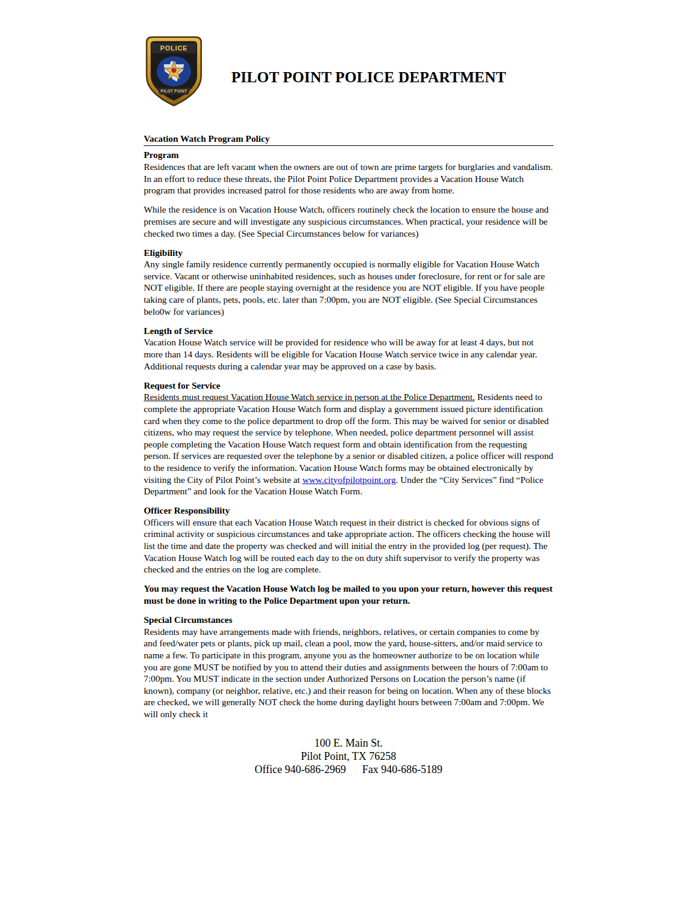POLICE PILOT POINT
PILOT POINT POLICE DEPARTMENT
Vacation Watch Program Policy
Program
Residences that are left vacant when the owners are out of town are prime targets for burglaries and vandalism. In an effort to reduce these threats, the Pilot Point Police Department provides a Vacation House Watch program that provides increased patrol for those residents who are away from home.
While the residence is on Vacation House Watch, officers routinely check the location to ensure the house and premises are secure and will investigate any suspicious circumstances. When practical, your residence will be checked two times a day. (See Special Circumstances below for variances)
Eligibility
Any single family residence currently permanently occupied is normally eligible for Vacation House Watch service. Vacant or otherwise uninhabited residences, such as houses under foreclosure, for rent or for sale are NOT eligible. If there are people staying overnight at the residence you are NOT eligible. If you have people taking care of plants, pets, pools, etc. later than 7:00pm, you are NOT eligible. (See Special Circumstances belo0w for variances)
Length of Service
Vacation House Watch service will be provided for residence who will be away for at least 4 days, but not more than 14 days. Residents will be eligible for Vacation House Watch service twice in any calendar year. Additional requests during a calendar year may be approved on a case by basis.
Request for Service
Residents must request Vacation House Watch service in person at the Police Department. Residents need to complete the appropriate Vacation House Watch form and display a government issued picture identification card when they come to the police department to drop off the form. This may be waived for senior or disabled citizens, who may request the service by telephone. When needed, police department personnel will assist people completing the Vacation House Watch request form and obtain identification from the requesting person. If services are requested over the telephone by a senior or disabled citizen, a police officer will respond to the residence to verify the information. Vacation House Watch forms may be obtained electronically by visiting the City of Pilot Point’s website at www.cityofpilotpoint.org. Under the “City Services” find “Police Department” and look for the Vacation House Watch Form.
Officer Responsibility
Officers will ensure that each Vacation House Watch request in their district is checked for obvious signs of criminal activity or suspicious circumstances and take appropriate action. The officers checking the house will list the time and date the property was checked and will initial the entry in the provided log (per request). The Vacation House Watch log will be routed each day to the on duty shift supervisor to verify the property was checked and the entries on the log are complete.
You may request the Vacation House Watch log be mailed to you upon your return, however this request must be done in writing to the Police Department upon your return.
Special Circumstances
Residents may have arrangements made with friends, neighbors, relatives, or certain companies to come by and feed/water pets or plants, pick up mail, clean a pool, mow the yard, house-sitters, and/or maid service to name a few. To participate in this program, anyone you as the homeowner authorize to be on location while you are gone MUST be notified by you to attend their duties and assignments between the hours of 7:00am to 7:00pm. You MUST indicate in the section under Authorized Persons on Location the person’s name (if known), company (or neighbor, relative, etc.) and their reason for being on location. When any of these blocks are checked, we will generally NOT check the home during daylight hours between 7:00am and 7:00pm. We will only check it
100 E. Main St. Pilot Point, TX 76258 Office 940-686-2969 Fax 940-686-5189